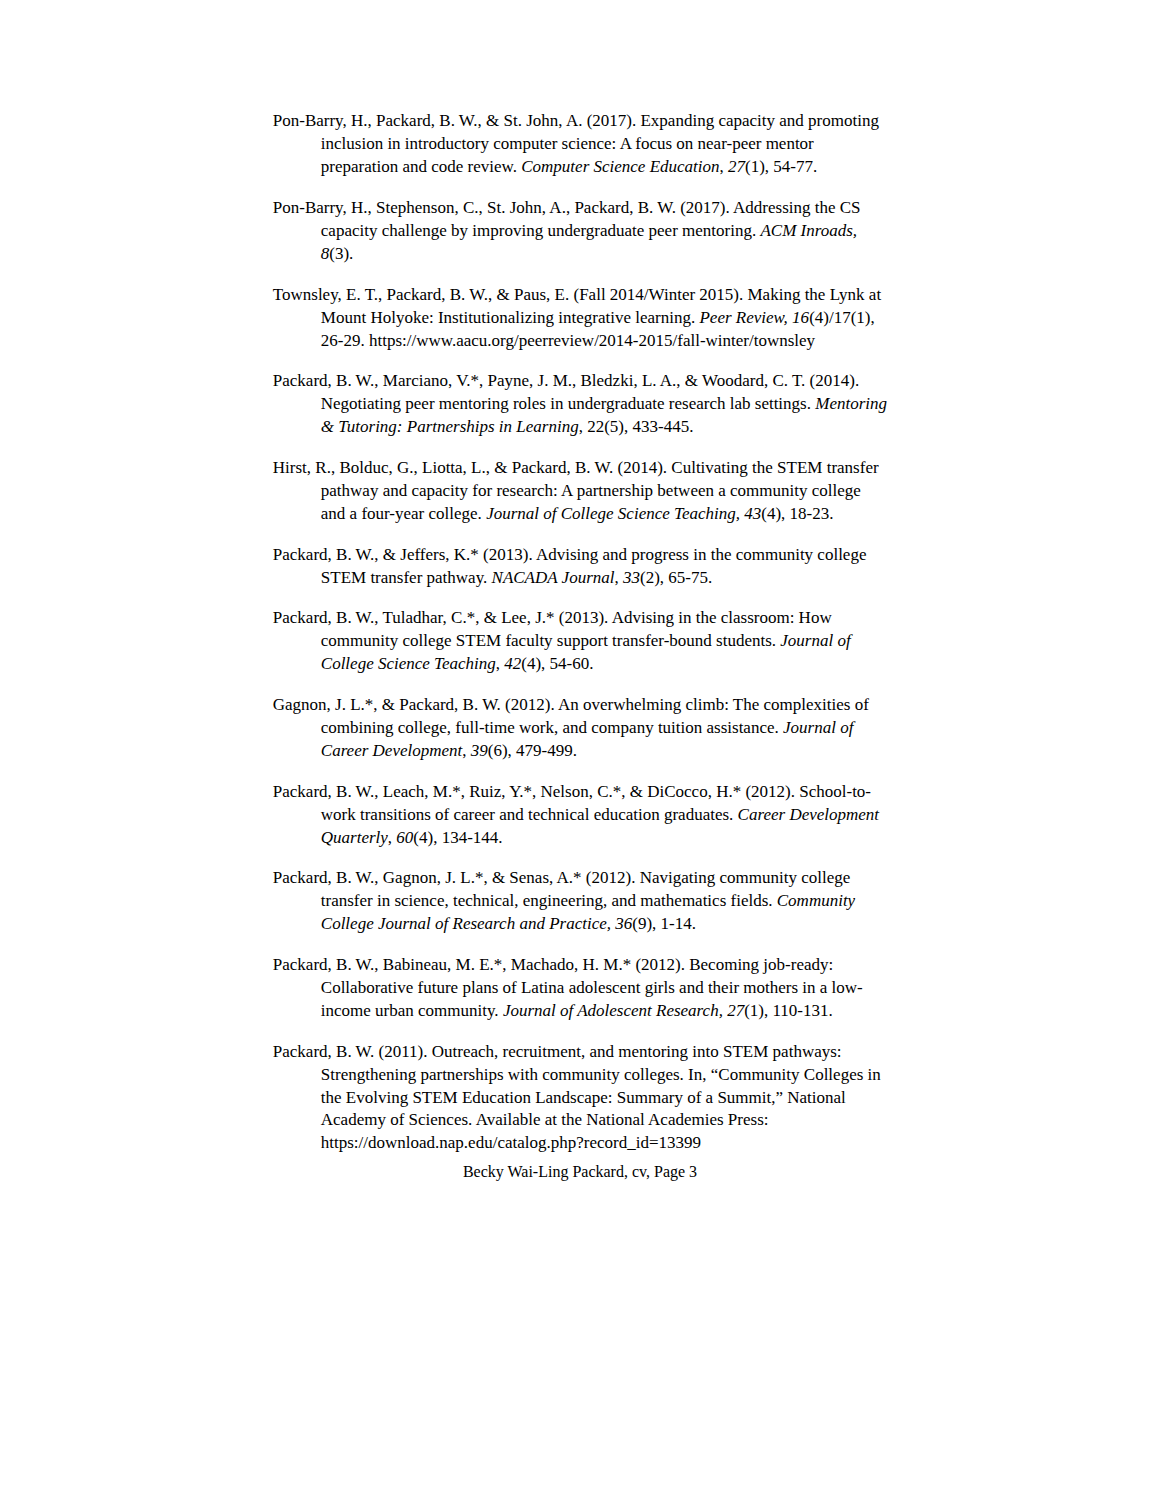Pon-Barry, H., Packard, B. W., & St. John, A. (2017). Expanding capacity and promoting inclusion in introductory computer science: A focus on near-peer mentor preparation and code review. Computer Science Education, 27(1), 54-77.
Pon-Barry, H., Stephenson, C., St. John, A., Packard, B. W. (2017). Addressing the CS capacity challenge by improving undergraduate peer mentoring. ACM Inroads, 8(3).
Townsley, E. T., Packard, B. W., & Paus, E. (Fall 2014/Winter 2015). Making the Lynk at Mount Holyoke: Institutionalizing integrative learning. Peer Review, 16(4)/17(1), 26-29. https://www.aacu.org/peerreview/2014-2015/fall-winter/townsley
Packard, B. W., Marciano, V.*, Payne, J. M., Bledzki, L. A., & Woodard, C. T. (2014). Negotiating peer mentoring roles in undergraduate research lab settings. Mentoring & Tutoring: Partnerships in Learning, 22(5), 433-445.
Hirst, R., Bolduc, G., Liotta, L., & Packard, B. W. (2014). Cultivating the STEM transfer pathway and capacity for research: A partnership between a community college and a four-year college. Journal of College Science Teaching, 43(4), 18-23.
Packard, B. W., & Jeffers, K.* (2013). Advising and progress in the community college STEM transfer pathway. NACADA Journal, 33(2), 65-75.
Packard, B. W., Tuladhar, C.*, & Lee, J.* (2013). Advising in the classroom: How community college STEM faculty support transfer-bound students. Journal of College Science Teaching, 42(4), 54-60.
Gagnon, J. L.*, & Packard, B. W. (2012). An overwhelming climb: The complexities of combining college, full-time work, and company tuition assistance. Journal of Career Development, 39(6), 479-499.
Packard, B. W., Leach, M.*, Ruiz, Y.*, Nelson, C.*, & DiCocco, H.* (2012). School-to-work transitions of career and technical education graduates. Career Development Quarterly, 60(4), 134-144.
Packard, B. W., Gagnon, J. L.*, & Senas, A.* (2012). Navigating community college transfer in science, technical, engineering, and mathematics fields. Community College Journal of Research and Practice, 36(9), 1-14.
Packard, B. W., Babineau, M. E.*, Machado, H. M.* (2012). Becoming job-ready: Collaborative future plans of Latina adolescent girls and their mothers in a low-income urban community. Journal of Adolescent Research, 27(1), 110-131.
Packard, B. W. (2011). Outreach, recruitment, and mentoring into STEM pathways: Strengthening partnerships with community colleges. In, “Community Colleges in the Evolving STEM Education Landscape: Summary of a Summit,” National Academy of Sciences. Available at the National Academies Press: https://download.nap.edu/catalog.php?record_id=13399
Becky Wai-Ling Packard, cv, Page 3